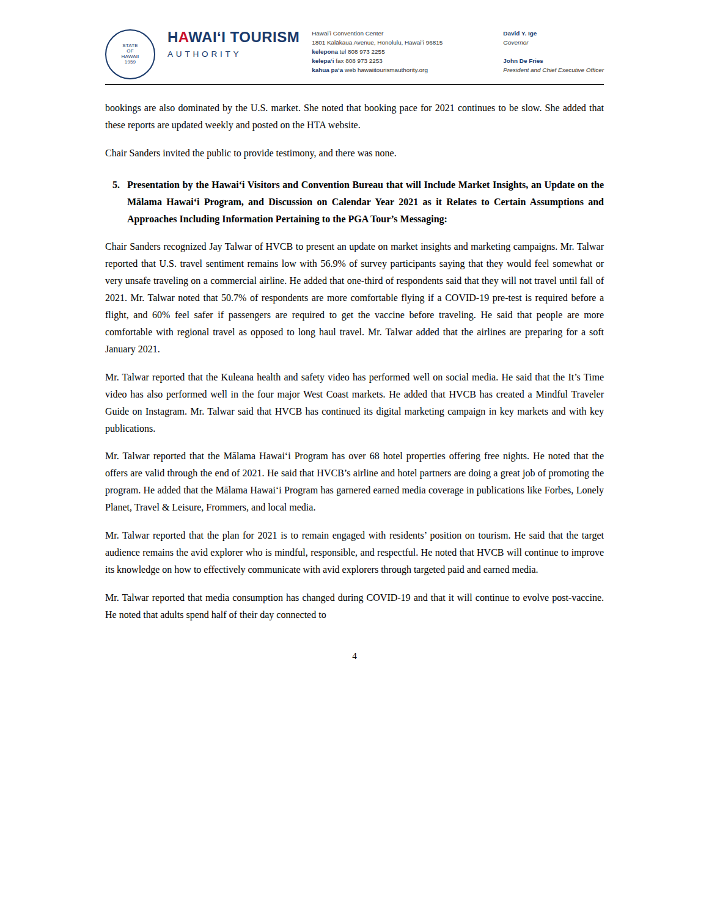STATE
OF
HAWAII
1959
HAWAIʻI TOURISM
AUTHORITY
Hawaiʻi Convention Center
1801 Kalākaua Avenue, Honolulu, Hawaiʻi 96815
kelepona tel 808 973 2255
kelepaʻi fax 808 973 2253
kahua paʻa web hawaiitourismauthority.org
David Y. Ige
Governor
John De Fries
President and Chief Executive Officer
bookings are also dominated by the U.S. market. She noted that booking pace for 2021 continues to be slow. She added that these reports are updated weekly and posted on the HTA website.
Chair Sanders invited the public to provide testimony, and there was none.
Presentation by the Hawaiʻi Visitors and Convention Bureau that will Include Market Insights, an Update on the Mālama Hawaiʻi Program, and Discussion on Calendar Year 2021 as it Relates to Certain Assumptions and Approaches Including Information Pertaining to the PGA Tour’s Messaging:
Chair Sanders recognized Jay Talwar of HVCB to present an update on market insights and marketing campaigns. Mr. Talwar reported that U.S. travel sentiment remains low with 56.9% of survey participants saying that they would feel somewhat or very unsafe traveling on a commercial airline. He added that one-third of respondents said that they will not travel until fall of 2021. Mr. Talwar noted that 50.7% of respondents are more comfortable flying if a COVID-19 pre-test is required before a flight, and 60% feel safer if passengers are required to get the vaccine before traveling. He said that people are more comfortable with regional travel as opposed to long haul travel. Mr. Talwar added that the airlines are preparing for a soft January 2021.
Mr. Talwar reported that the Kuleana health and safety video has performed well on social media. He said that the It’s Time video has also performed well in the four major West Coast markets. He added that HVCB has created a Mindful Traveler Guide on Instagram. Mr. Talwar said that HVCB has continued its digital marketing campaign in key markets and with key publications.
Mr. Talwar reported that the Mālama Hawaiʻi Program has over 68 hotel properties offering free nights. He noted that the offers are valid through the end of 2021. He said that HVCB’s airline and hotel partners are doing a great job of promoting the program. He added that the Mālama Hawaiʻi Program has garnered earned media coverage in publications like Forbes, Lonely Planet, Travel & Leisure, Frommers, and local media.
Mr. Talwar reported that the plan for 2021 is to remain engaged with residents’ position on tourism. He said that the target audience remains the avid explorer who is mindful, responsible, and respectful. He noted that HVCB will continue to improve its knowledge on how to effectively communicate with avid explorers through targeted paid and earned media.
Mr. Talwar reported that media consumption has changed during COVID-19 and that it will continue to evolve post-vaccine. He noted that adults spend half of their day connected to
4